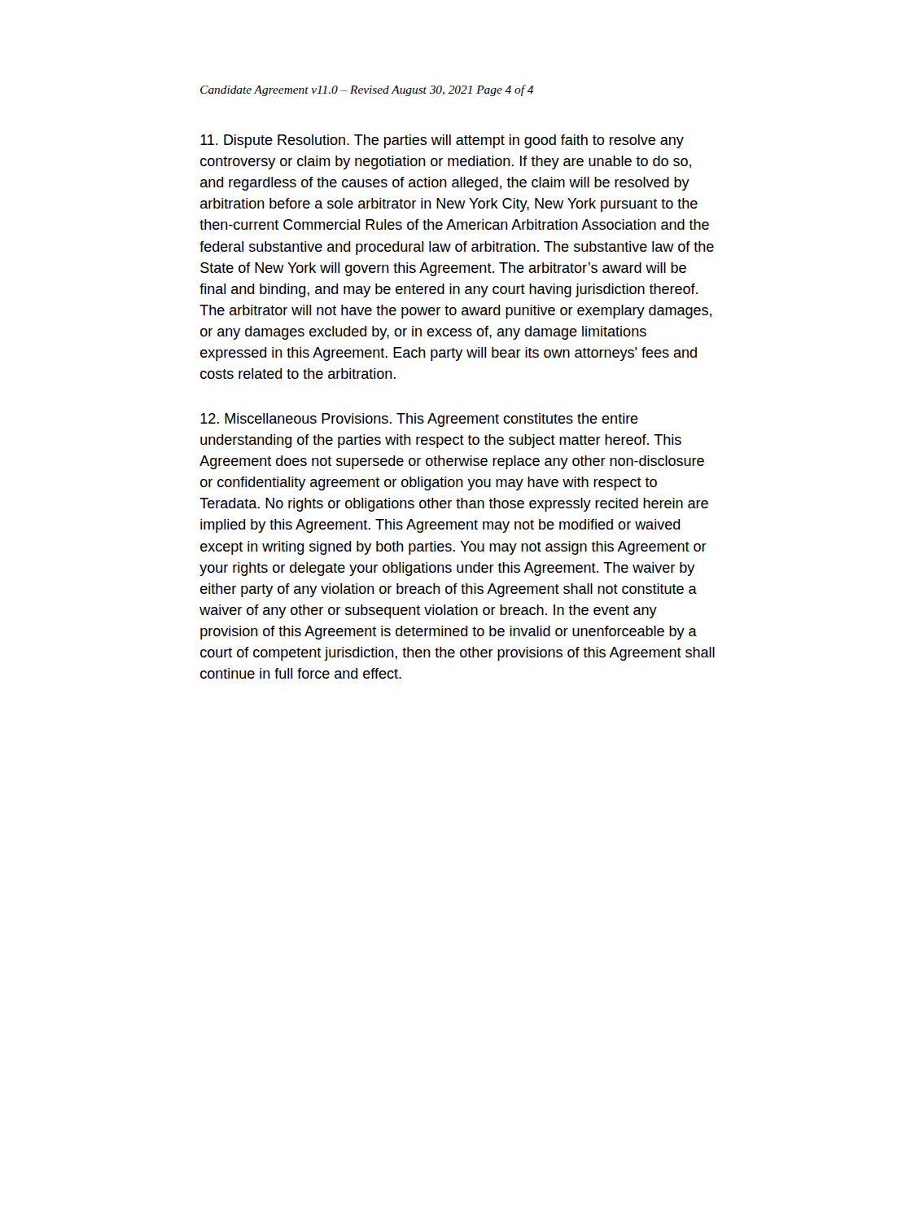Candidate Agreement v11.0 – Revised August 30, 2021 Page 4 of 4
11. Dispute Resolution. The parties will attempt in good faith to resolve any controversy or claim by negotiation or mediation. If they are unable to do so, and regardless of the causes of action alleged, the claim will be resolved by arbitration before a sole arbitrator in New York City, New York pursuant to the then-current Commercial Rules of the American Arbitration Association and the federal substantive and procedural law of arbitration. The substantive law of the State of New York will govern this Agreement. The arbitrator’s award will be final and binding, and may be entered in any court having jurisdiction thereof. The arbitrator will not have the power to award punitive or exemplary damages, or any damages excluded by, or in excess of, any damage limitations expressed in this Agreement. Each party will bear its own attorneys' fees and costs related to the arbitration.
12. Miscellaneous Provisions. This Agreement constitutes the entire understanding of the parties with respect to the subject matter hereof. This Agreement does not supersede or otherwise replace any other non-disclosure or confidentiality agreement or obligation you may have with respect to Teradata. No rights or obligations other than those expressly recited herein are implied by this Agreement. This Agreement may not be modified or waived except in writing signed by both parties. You may not assign this Agreement or your rights or delegate your obligations under this Agreement. The waiver by either party of any violation or breach of this Agreement shall not constitute a waiver of any other or subsequent violation or breach. In the event any provision of this Agreement is determined to be invalid or unenforceable by a court of competent jurisdiction, then the other provisions of this Agreement shall continue in full force and effect.